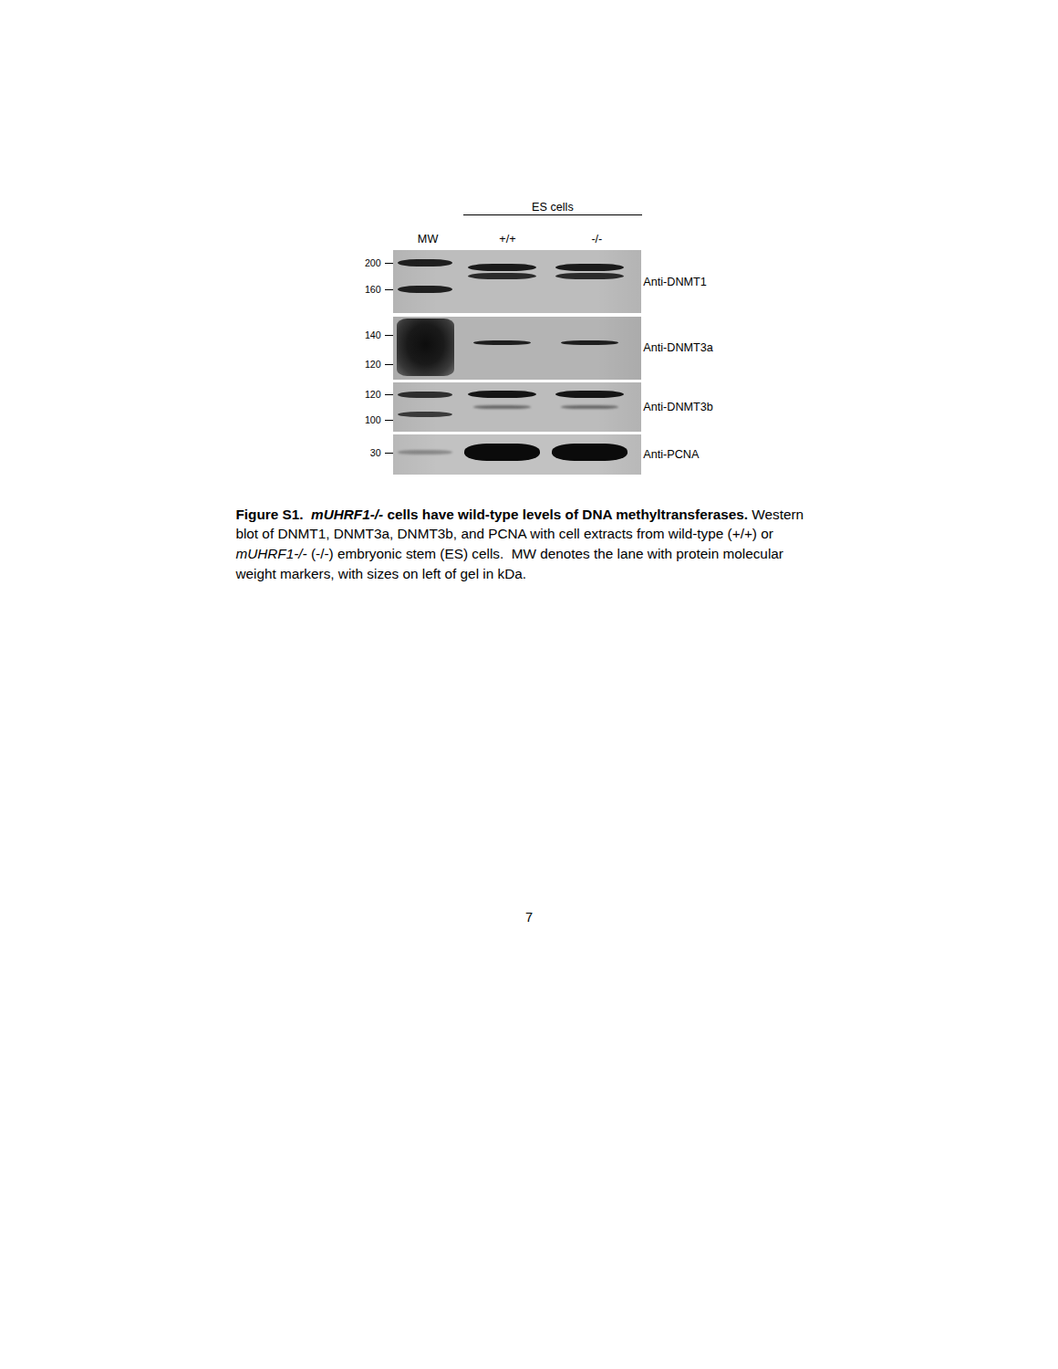ES cells
MW
+/+
-/-
200
160
Anti-DNMT1
140
120
Anti-DNMT3a
120
100
Anti-DNMT3b
30
Anti-PCNA
Figure S1. mUHRF1-/- cells have wild-type levels of DNA methyltransferases. Western blot of DNMT1, DNMT3a, DNMT3b, and PCNA with cell extracts from wild-type (+/+) or mUHRF1-/- (-/-) embryonic stem (ES) cells. MW denotes the lane with protein molecular weight markers, with sizes on left of gel in kDa.
7